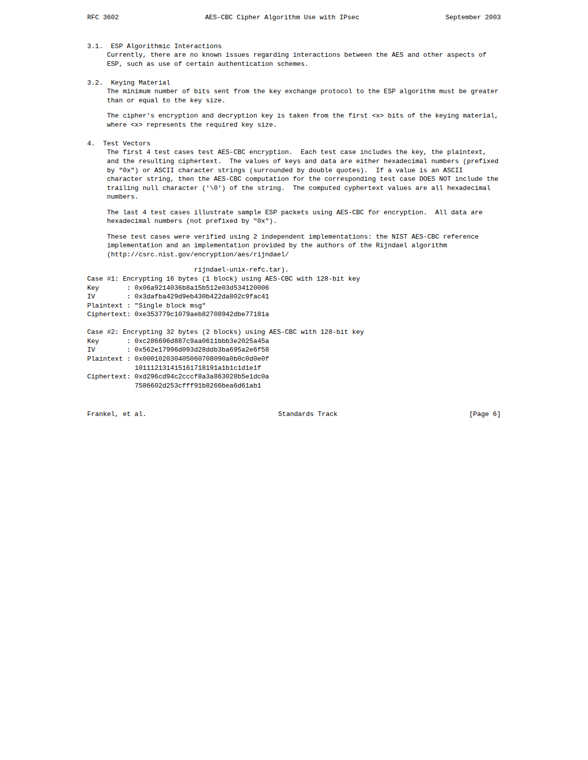RFC 3602 AES-CBC Cipher Algorithm Use with IPsec September 2003
3.1. ESP Algorithmic Interactions
Currently, there are no known issues regarding interactions between the AES and other aspects of ESP, such as use of certain authentication schemes.
3.2. Keying Material
The minimum number of bits sent from the key exchange protocol to the ESP algorithm must be greater than or equal to the key size.
The cipher's encryption and decryption key is taken from the first <x> bits of the keying material, where <x> represents the required key size.
4. Test Vectors
The first 4 test cases test AES-CBC encryption. Each test case includes the key, the plaintext, and the resulting ciphertext. The values of keys and data are either hexadecimal numbers (prefixed by "0x") or ASCII character strings (surrounded by double quotes). If a value is an ASCII character string, then the AES-CBC computation for the corresponding test case DOES NOT include the trailing null character ('\0') of the string. The computed cyphertext values are all hexadecimal numbers.
The last 4 test cases illustrate sample ESP packets using AES-CBC for encryption. All data are hexadecimal numbers (not prefixed by "0x").
These test cases were verified using 2 independent implementations: the NIST AES-CBC reference implementation and an implementation provided by the authors of the Rijndael algorithm (http://csrc.nist.gov/encryption/aes/rijndael/
                      rijndael-unix-refc.tar).
Case #1: Encrypting 16 bytes (1 block) using AES-CBC with 128-bit key
Key       : 0x06a9214036b8a15b512e03d534120006
IV        : 0x3dafba429d9eb430b422da802c9fac41
Plaintext : "Single block msg"
Ciphertext: 0xe353779c1079aeb82708942dbe77181a

Case #2: Encrypting 32 bytes (2 blocks) using AES-CBC with 128-bit key
Key       : 0xc286696d887c9aa0611bbb3e2025a45a
IV        : 0x562e17996d093d28ddb3ba695a2e6f58
Plaintext : 0x000102030405060708090a0b0c0d0e0f
            101112131415161718191a1b1c1d1e1f
Ciphertext: 0xd296cd94c2cccf8a3a863028b5e1dc0a
            7586602d253cfff91b8266bea6d61ab1
Frankel, et al. Standards Track [Page 6]